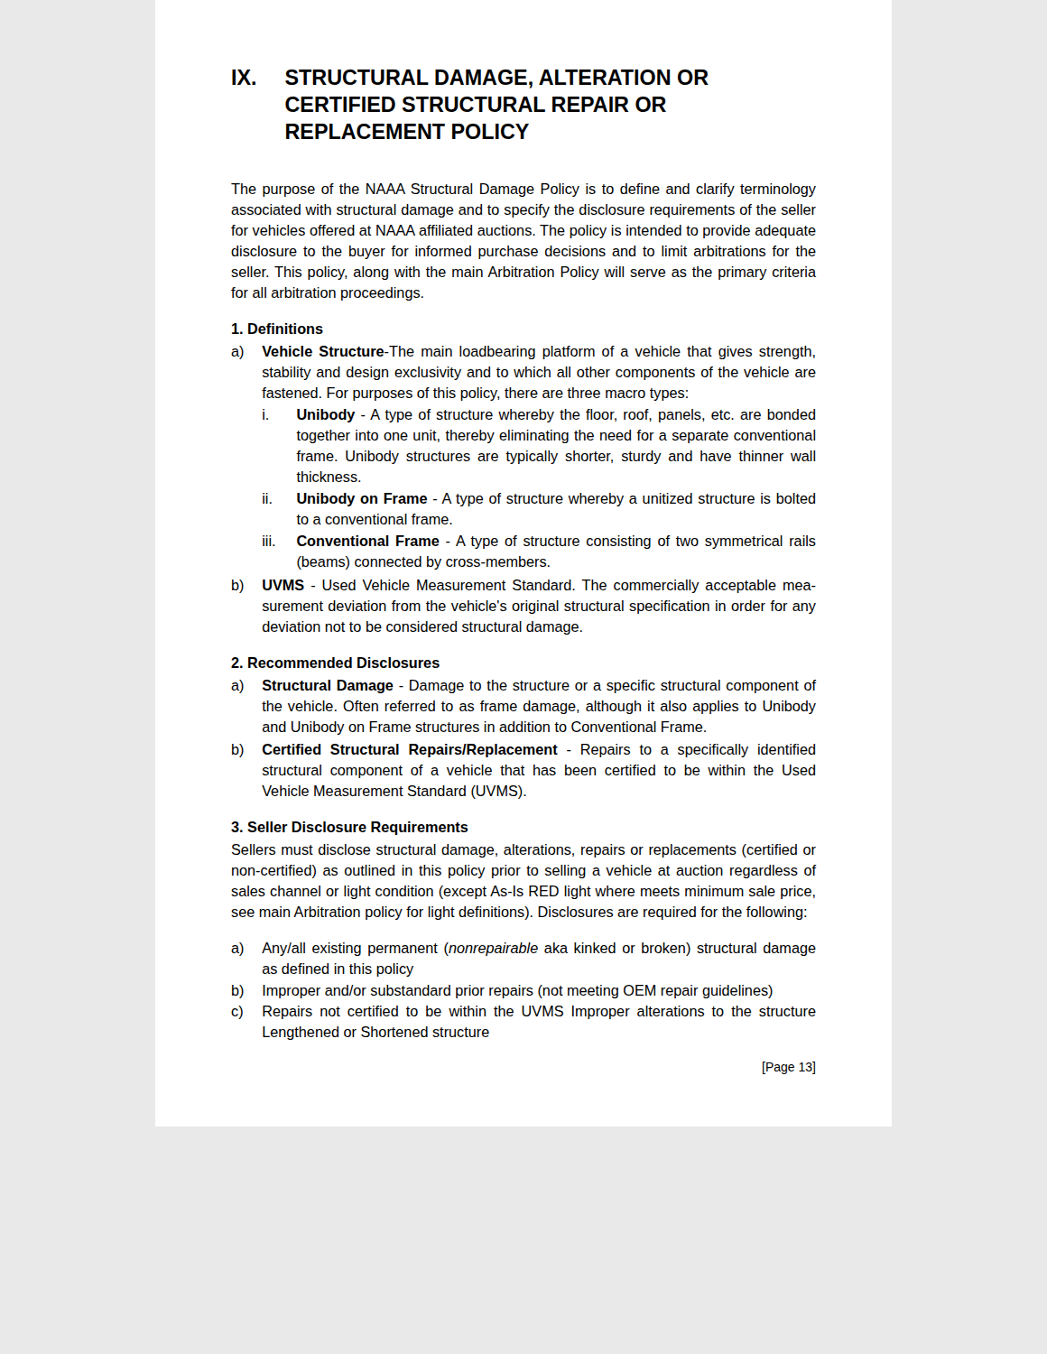IX. Structural Damage, Alteration or Certified Structural Repair or Replacement Policy
The purpose of the NAAA Structural Damage Policy is to define and clarify terminology associated with structural damage and to specify the disclosure requirements of the seller for vehicles offered at NAAA affiliated auctions. The policy is intended to provide adequate disclosure to the buyer for informed purchase decisions and to limit arbitrations for the seller. This policy, along with the main Arbitration Policy will serve as the primary criteria for all arbitration proceedings.
1. Definitions
a) Vehicle Structure-The main loadbearing platform of a vehicle that gives strength, stability and design exclusivity and to which all other components of the vehicle are fastened. For purposes of this policy, there are three macro types:
i. Unibody - A type of structure whereby the floor, roof, panels, etc. are bonded together into one unit, thereby eliminating the need for a separate conventional frame. Unibody structures are typically shorter, sturdy and have thinner wall thickness.
ii. Unibody on Frame - A type of structure whereby a unitized structure is bolted to a conventional frame.
iii. Conventional Frame - A type of structure consisting of two symmetrical rails (beams) connected by cross-members.
b) UVMS - Used Vehicle Measurement Standard. The commercially acceptable measurement deviation from the vehicle's original structural specification in order for any deviation not to be considered structural damage.
2. Recommended Disclosures
a) Structural Damage - Damage to the structure or a specific structural component of the vehicle. Often referred to as frame damage, although it also applies to Unibody and Unibody on Frame structures in addition to Conventional Frame.
b) Certified Structural Repairs/Replacement - Repairs to a specifically identified structural component of a vehicle that has been certified to be within the Used Vehicle Measurement Standard (UVMS).
3. Seller Disclosure Requirements
Sellers must disclose structural damage, alterations, repairs or replacements (certified or non-certified) as outlined in this policy prior to selling a vehicle at auction regardless of sales channel or light condition (except As-Is RED light where meets minimum sale price, see main Arbitration policy for light definitions). Disclosures are required for the following:
a) Any/all existing permanent (nonrepairable aka kinked or broken) structural damage as defined in this policy
b) Improper and/or substandard prior repairs (not meeting OEM repair guidelines)
c) Repairs not certified to be within the UVMS Improper alterations to the structure Lengthened or Shortened structure
[Page 13]